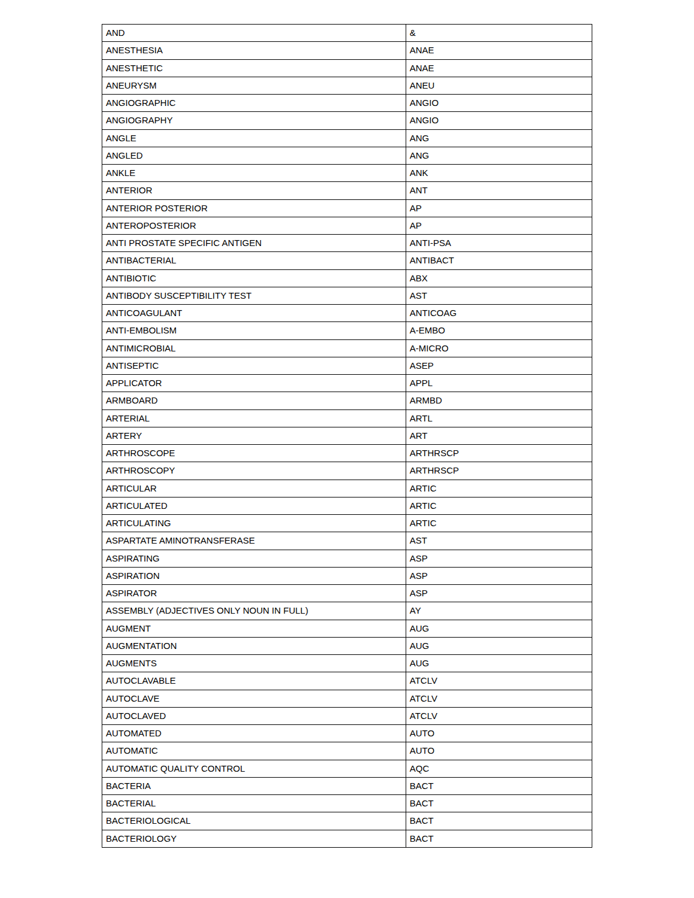| AND | & |
| ANESTHESIA | ANAE |
| ANESTHETIC | ANAE |
| ANEURYSM | ANEU |
| ANGIOGRAPHIC | ANGIO |
| ANGIOGRAPHY | ANGIO |
| ANGLE | ANG |
| ANGLED | ANG |
| ANKLE | ANK |
| ANTERIOR | ANT |
| ANTERIOR POSTERIOR | AP |
| ANTEROPOSTERIOR | AP |
| ANTI PROSTATE SPECIFIC ANTIGEN | ANTI-PSA |
| ANTIBACTERIAL | ANTIBACT |
| ANTIBIOTIC | ABX |
| ANTIBODY SUSCEPTIBILITY TEST | AST |
| ANTICOAGULANT | ANTICOAG |
| ANTI-EMBOLISM | A-EMBO |
| ANTIMICROBIAL | A-MICRO |
| ANTISEPTIC | ASEP |
| APPLICATOR | APPL |
| ARMBOARD | ARMBD |
| ARTERIAL | ARTL |
| ARTERY | ART |
| ARTHROSCOPE | ARTHRSCP |
| ARTHROSCOPY | ARTHRSCP |
| ARTICULAR | ARTIC |
| ARTICULATED | ARTIC |
| ARTICULATING | ARTIC |
| ASPARTATE AMINOTRANSFERASE | AST |
| ASPIRATING | ASP |
| ASPIRATION | ASP |
| ASPIRATOR | ASP |
| ASSEMBLY (ADJECTIVES ONLY NOUN IN FULL) | AY |
| AUGMENT | AUG |
| AUGMENTATION | AUG |
| AUGMENTS | AUG |
| AUTOCLAVABLE | ATCLV |
| AUTOCLAVE | ATCLV |
| AUTOCLAVED | ATCLV |
| AUTOMATED | AUTO |
| AUTOMATIC | AUTO |
| AUTOMATIC QUALITY CONTROL | AQC |
| BACTERIA | BACT |
| BACTERIAL | BACT |
| BACTERIOLOGICAL | BACT |
| BACTERIOLOGY | BACT |